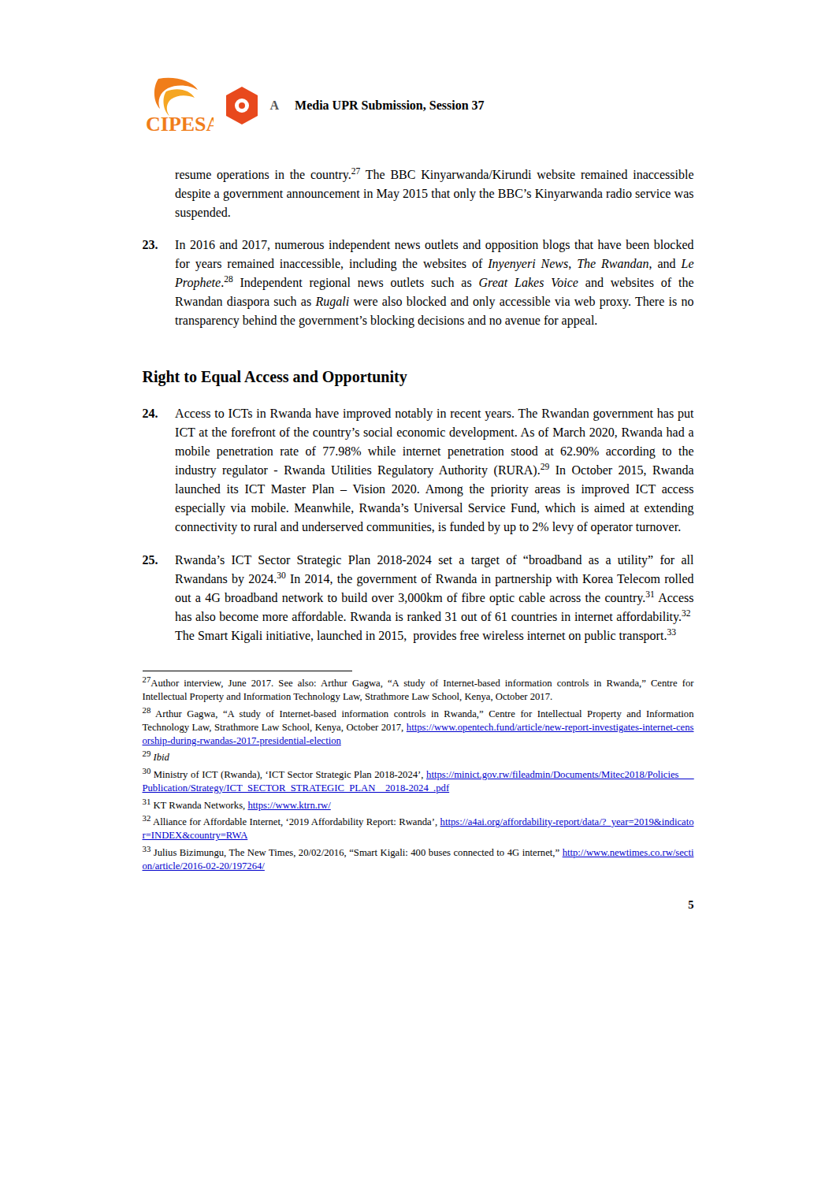CIPESA
A Media UPR Submission, Session 37
resume operations in the country.27 The BBC Kinyarwanda/Kirundi website remained inaccessible despite a government announcement in May 2015 that only the BBC’s Kinyarwanda radio service was suspended.
23. In 2016 and 2017, numerous independent news outlets and opposition blogs that have been blocked for years remained inaccessible, including the websites of Inyenyeri News, The Rwandan, and Le Prophete.28 Independent regional news outlets such as Great Lakes Voice and websites of the Rwandan diaspora such as Rugali were also blocked and only accessible via web proxy. There is no transparency behind the government’s blocking decisions and no avenue for appeal.
Right to Equal Access and Opportunity
24. Access to ICTs in Rwanda have improved notably in recent years. The Rwandan government has put ICT at the forefront of the country’s social economic development. As of March 2020, Rwanda had a mobile penetration rate of 77.98% while internet penetration stood at 62.90% according to the industry regulator - Rwanda Utilities Regulatory Authority (RURA).29 In October 2015, Rwanda launched its ICT Master Plan – Vision 2020. Among the priority areas is improved ICT access especially via mobile. Meanwhile, Rwanda’s Universal Service Fund, which is aimed at extending connectivity to rural and underserved communities, is funded by up to 2% levy of operator turnover.
25. Rwanda’s ICT Sector Strategic Plan 2018-2024 set a target of “broadband as a utility” for all Rwandans by 2024.30 In 2014, the government of Rwanda in partnership with Korea Telecom rolled out a 4G broadband network to build over 3,000km of fibre optic cable across the country.31 Access has also become more affordable. Rwanda is ranked 31 out of 61 countries in internet affordability.32 The Smart Kigali initiative, launched in 2015, provides free wireless internet on public transport.33
27Author interview, June 2017. See also: Arthur Gagwa, “A study of Internet-based information controls in Rwanda,” Centre for Intellectual Property and Information Technology Law, Strathmore Law School, Kenya, October 2017.
28 Arthur Gagwa, “A study of Internet-based information controls in Rwanda,” Centre for Intellectual Property and Information Technology Law, Strathmore Law School, Kenya, October 2017, https://www.opentech.fund/article/new-report-investigates-internet-censorship-during-rwandas-2017-presidential-election
29 Ibid
30 Ministry of ICT (Rwanda), ‘ICT Sector Strategic Plan 2018-2024’, https://minict.gov.rw/fileadmin/Documents/Mitec2018/Policies___Publication/Strategy/ICT_SECTOR_STRATEGIC_PLAN__2018-2024_.pdf
31 KT Rwanda Networks, https://www.ktrn.rw/
32 Alliance for Affordable Internet, ‘2019 Affordability Report: Rwanda’, https://a4ai.org/affordability-report/data/?_year=2019&indicator=INDEX&country=RWA
33 Julius Bizimungu, The New Times, 20/02/2016, “Smart Kigali: 400 buses connected to 4G internet,” http://www.newtimes.co.rw/section/article/2016-02-20/197264/
5